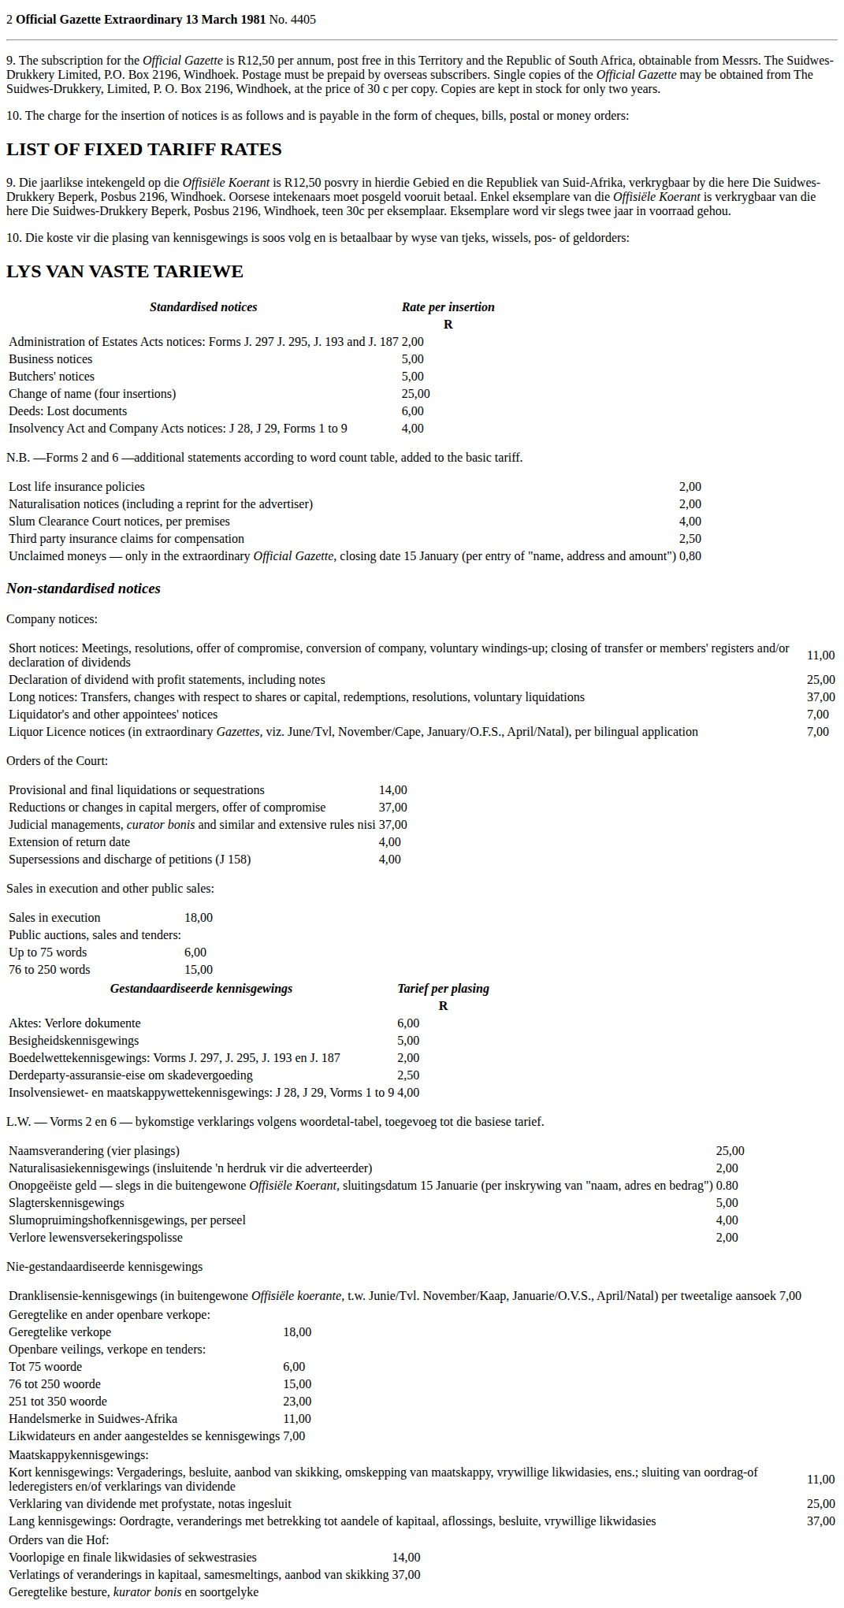2 Official Gazette Extraordinary 13 March 1981 No. 4405
9. The subscription for the Official Gazette is R12,50 per annum, post free in this Territory and the Republic of South Africa, obtainable from Messrs. The Suidwes-Drukkery Limited, P.O. Box 2196, Windhoek. Postage must be prepaid by overseas subscribers. Single copies of the Official Gazette may be obtained from The Suidwes-Drukkery, Limited, P. O. Box 2196, Windhoek, at the price of 30 c per copy. Copies are kept in stock for only two years.
10. The charge for the insertion of notices is as follows and is payable in the form of cheques, bills, postal or money orders:
LIST OF FIXED TARIFF RATES
9. Die jaarlikse intekengeld op die Offisiële Koerant is R12,50 posvry in hierdie Gebied en die Republiek van Suid-Afrika, verkrygbaar by die here Die Suidwes-Drukkery Beperk, Posbus 2196, Windhoek. Oorsese intekenaars moet posgeld vooruit betaal. Enkel eksemplare van die Offisiële Koerant is verkrygbaar van die here Die Suidwes-Drukkery Beperk, Posbus 2196, Windhoek, teen 30c per eksemplaar. Eksemplare word vir slegs twee jaar in voorraad gehou.
10. Die koste vir die plasing van kennisgewings is soos volg en is betaalbaar by wyse van tjeks, wissels, pos- of geldorders:
LYS VAN VASTE TARIEWE
| Standardised notices | Rate per insertion |
| --- | --- |
| | R |
| Administration of Estates Acts notices: Forms J. 297 J. 295, J. 193 and J. 187 | 2,00 |
| Business notices | 5,00 |
| Butchers' notices | 5,00 |
| Change of name (four insertions) | 25,00 |
| Deeds: Lost documents | 6,00 |
| Insolvency Act and Company Acts notices: J 28, J 29, Forms 1 to 9 | 4,00 |
N.B. —Forms 2 and 6 —additional statements according to word count table, added to the basic tariff.
| Lost life insurance policies | 2,00 |
| Naturalisation notices (including a reprint for the advertiser) | 2,00 |
| Slum Clearance Court notices, per premises | 4,00 |
| Third party insurance claims for compensation | 2,50 |
| Unclaimed moneys — only in the extraordinary Official Gazette, closing date 15 January (per entry of "name, address and amount") | 0,80 |
Non-standardised notices
Company notices:
| Short notices: Meetings, resolutions, offer of compromise, conversion of company, voluntary windings-up; closing of transfer or members' registers and/or declaration of dividends | 11,00 |
| Declaration of dividend with profit statements, including notes | 25,00 |
| Long notices: Transfers, changes with respect to shares or capital, redemptions, resolutions, voluntary liquidations | 37,00 |
| Liquidator's and other appointees' notices | 7,00 |
| Liquor Licence notices (in extraordinary Gazettes, viz. June/Tvl, November/Cape, January/O.F.S., April/Natal), per bilingual application | 7,00 |
Orders of the Court:
| Provisional and final liquidations or sequestrations | 14,00 |
| Reductions or changes in capital mergers, offer of compromise | 37,00 |
| Judicial managements, curator bonis and similar and extensive rules nisi | 37,00 |
| Extension of return date | 4,00 |
| Supersessions and discharge of petitions (J 158) | 4,00 |
Sales in execution and other public sales:
| Sales in execution | 18,00 |
| Public auctions, sales and tenders: | |
| Up to 75 words | 6,00 |
| 76 to 250 words | 15,00 |
| Gestandaardiseerde kennisgewings | Tarief per plasing |
| --- | --- |
| | R |
| Aktes: Verlore dokumente | 6,00 |
| Besigheidskennisgewings | 5,00 |
| Boedelwettekennisgewings: Vorms J. 297, J. 295, J. 193 en J. 187 | 2,00 |
| Derdeparty-assuransie-eise om skadevergoeding | 2,50 |
| Insolvensiewet- en maatskappywettekennisgewings: J 28, J 29, Vorms 1 to 9 | 4,00 |
L.W. — Vorms 2 en 6 — bykomstige verklarings volgens woordetal-tabel, toegevoeg tot die basiese tarief.
| Naamsverandering (vier plasings) | 25,00 |
| Naturalisasiekennisgewings (insluitende 'n herdruk vir die adverteerder) | 2,00 |
| Onopgeëiste geld — slegs in die buitengewone Offisiële Koerant, sluitingsdatum 15 Januarie (per inskrywing van "naam, adres en bedrag") | 0.80 |
| Slagterskennisgewings | 5,00 |
| Slumopruimingshofkennisgewings, per perseel | 4,00 |
| Verlore lewensversekeringspolisse | 2,00 |
Nie-gestandaardiseerde kennisgewings
| Dranklisensie-kennisgewings (in buitengewone Offisiële koerante, t.w. Junie/Tvl. November/Kaap, Januarie/O.V.S., April/Natal) per tweetalige aansoek | 7,00 |
| Geregtelike en ander openbare verkope: | |
| Geregtelike verkope | 18,00 |
| Openbare veilings, verkope en tenders: | |
| Tot 75 woorde | 6,00 |
| 76 tot 250 woorde | 15,00 |
| 251 tot 350 woorde | 23,00 |
| Handelsmerke in Suidwes-Afrika | 11,00 |
| Likwidateurs en ander aangesteldes se kennisgewings | 7,00 |
| Maatskappykennisgewings: | |
| Kort kennisgewings: Vergaderings, besluite, aanbod van skikking, omskepping van maatskappy, vrywillige likwidasies, ens.; sluiting van oordrag-of lederegisters en/of verklarings van dividende | 11,00 |
| Verklaring van dividende met profystate, notas ingesluit | 25,00 |
| Lang kennisgewings: Oordragte, veranderings met betrekking tot aandele of kapitaal, aflossings, besluite, vrywillige likwidasies | 37,00 |
| Orders van die Hof: | |
| Voorlopige en finale likwidasies of sekwestrasies | 14,00 |
| Verlatings of veranderings in kapitaal, samesmeltings, aanbod van skikking | 37,00 |
| Geregtelike besture, kurator bonis en soortgelyke | |